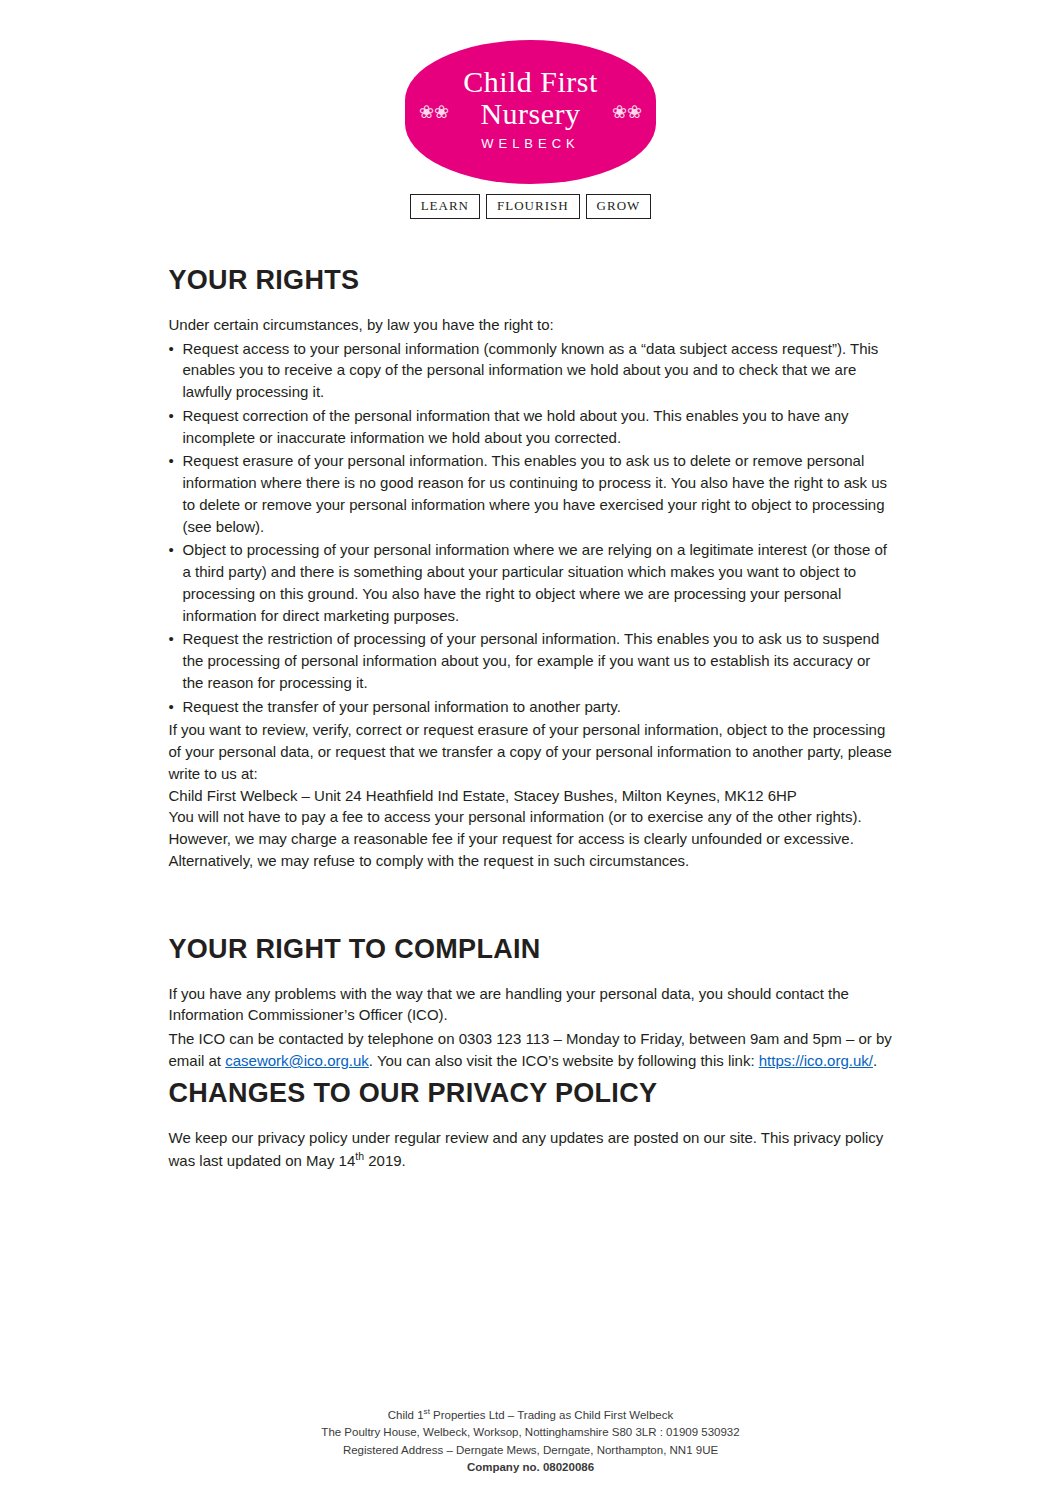❀❀ ❀❀ Child First Nursery WELBECK
Learn Flourish Grow
YOUR RIGHTS
Under certain circumstances, by law you have the right to:
Request access to your personal information (commonly known as a “data subject access request”). This enables you to receive a copy of the personal information we hold about you and to check that we are lawfully processing it.
Request correction of the personal information that we hold about you. This enables you to have any incomplete or inaccurate information we hold about you corrected.
Request erasure of your personal information. This enables you to ask us to delete or remove personal information where there is no good reason for us continuing to process it. You also have the right to ask us to delete or remove your personal information where you have exercised your right to object to processing (see below).
Object to processing of your personal information where we are relying on a legitimate interest (or those of a third party) and there is something about your particular situation which makes you want to object to processing on this ground. You also have the right to object where we are processing your personal information for direct marketing purposes.
Request the restriction of processing of your personal information. This enables you to ask us to suspend the processing of personal information about you, for example if you want us to establish its accuracy or the reason for processing it.
Request the transfer of your personal information to another party.
If you want to review, verify, correct or request erasure of your personal information, object to the processing of your personal data, or request that we transfer a copy of your personal information to another party, please write to us at:
Child First Welbeck – Unit 24 Heathfield Ind Estate, Stacey Bushes, Milton Keynes, MK12 6HP
You will not have to pay a fee to access your personal information (or to exercise any of the other rights). However, we may charge a reasonable fee if your request for access is clearly unfounded or excessive. Alternatively, we may refuse to comply with the request in such circumstances.
YOUR RIGHT TO COMPLAIN
If you have any problems with the way that we are handling your personal data, you should contact the Information Commissioner’s Officer (ICO).
The ICO can be contacted by telephone on 0303 123 113 – Monday to Friday, between 9am and 5pm – or by email at casework@ico.org.uk. You can also visit the ICO’s website by following this link: https://ico.org.uk/.
CHANGES TO OUR PRIVACY POLICY
We keep our privacy policy under regular review and any updates are posted on our site. This privacy policy was last updated on May 14th 2019.
Child 1st Properties Ltd – Trading as Child First Welbeck
The Poultry House, Welbeck, Worksop, Nottinghamshire S80 3LR : 01909 530932
Registered Address – Derngate Mews, Derngate, Northampton, NN1 9UE
Company no. 08020086